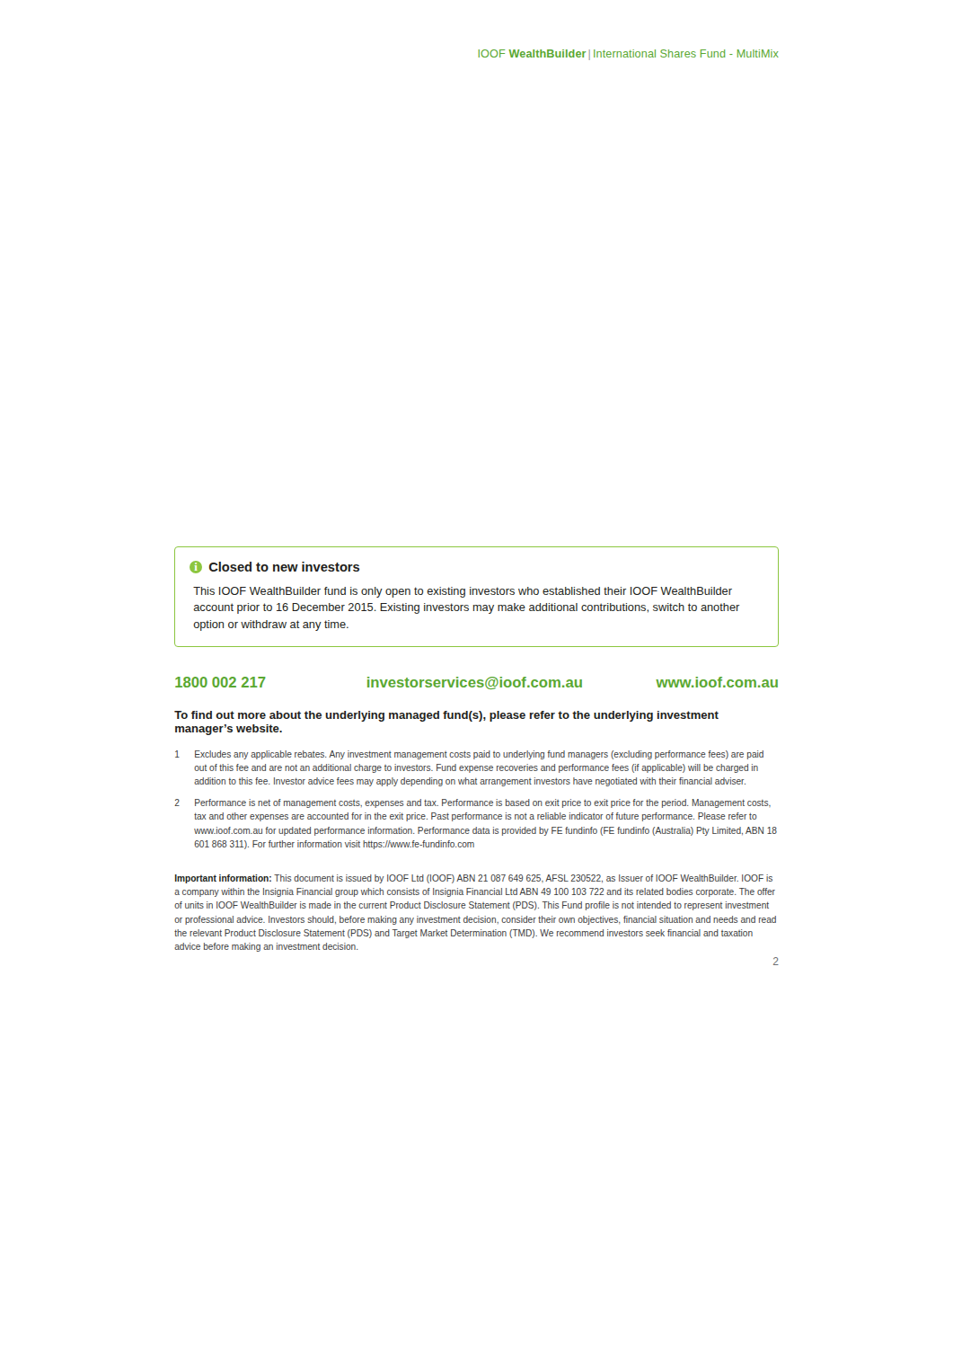IOOF WealthBuilder|International Shares Fund - MultiMix
i Closed to new investors
This IOOF WealthBuilder fund is only open to existing investors who established their IOOF WealthBuilder account prior to 16 December 2015. Existing investors may make additional contributions, switch to another option or withdraw at any time.
1800 002 217 investorservices@ioof.com.au www.ioof.com.au
To find out more about the underlying managed fund(s), please refer to the underlying investment manager’s website.
Excludes any applicable rebates. Any investment management costs paid to underlying fund managers (excluding performance fees) are paid out of this fee and are not an additional charge to investors. Fund expense recoveries and performance fees (if applicable) will be charged in addition to this fee. Investor advice fees may apply depending on what arrangement investors have negotiated with their financial adviser.
Performance is net of management costs, expenses and tax. Performance is based on exit price to exit price for the period. Management costs, tax and other expenses are accounted for in the exit price. Past performance is not a reliable indicator of future performance. Please refer to www.ioof.com.au for updated performance information. Performance data is provided by FE fundinfo (FE fundinfo (Australia) Pty Limited, ABN 18 601 868 311). For further information visit https://www.fe-fundinfo.com
Important information: This document is issued by IOOF Ltd (IOOF) ABN 21 087 649 625, AFSL 230522, as Issuer of IOOF WealthBuilder. IOOF is a company within the Insignia Financial group which consists of Insignia Financial Ltd ABN 49 100 103 722 and its related bodies corporate. The offer of units in IOOF WealthBuilder is made in the current Product Disclosure Statement (PDS). This Fund profile is not intended to represent investment or professional advice. Investors should, before making any investment decision, consider their own objectives, financial situation and needs and read the relevant Product Disclosure Statement (PDS) and Target Market Determination (TMD). We recommend investors seek financial and taxation advice before making an investment decision.
2